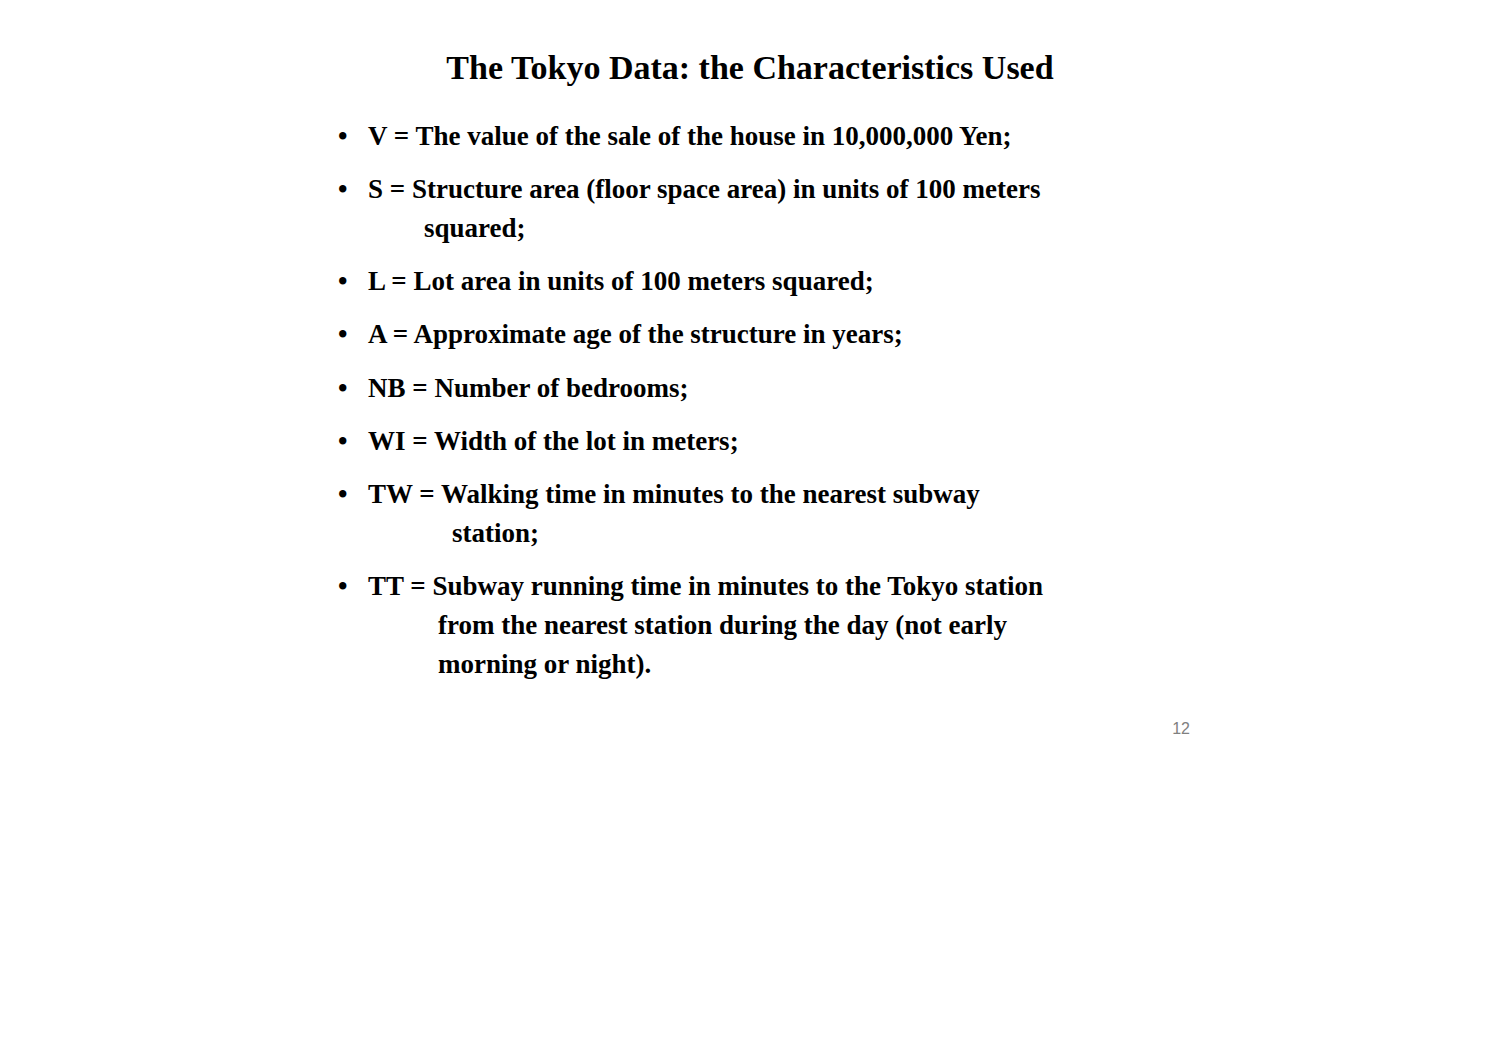The Tokyo Data: the Characteristics Used
V = The value of the sale of the house in 10,000,000 Yen;
S = Structure area (floor space area) in units of 100 meters squared;
L = Lot area in units of 100 meters squared;
A = Approximate age of the structure in years;
NB = Number of bedrooms;
WI = Width of the lot in meters;
TW = Walking time in minutes to the nearest subway station;
TT = Subway running time in minutes to the Tokyo station from the nearest station during the day (not early morning or night).
12